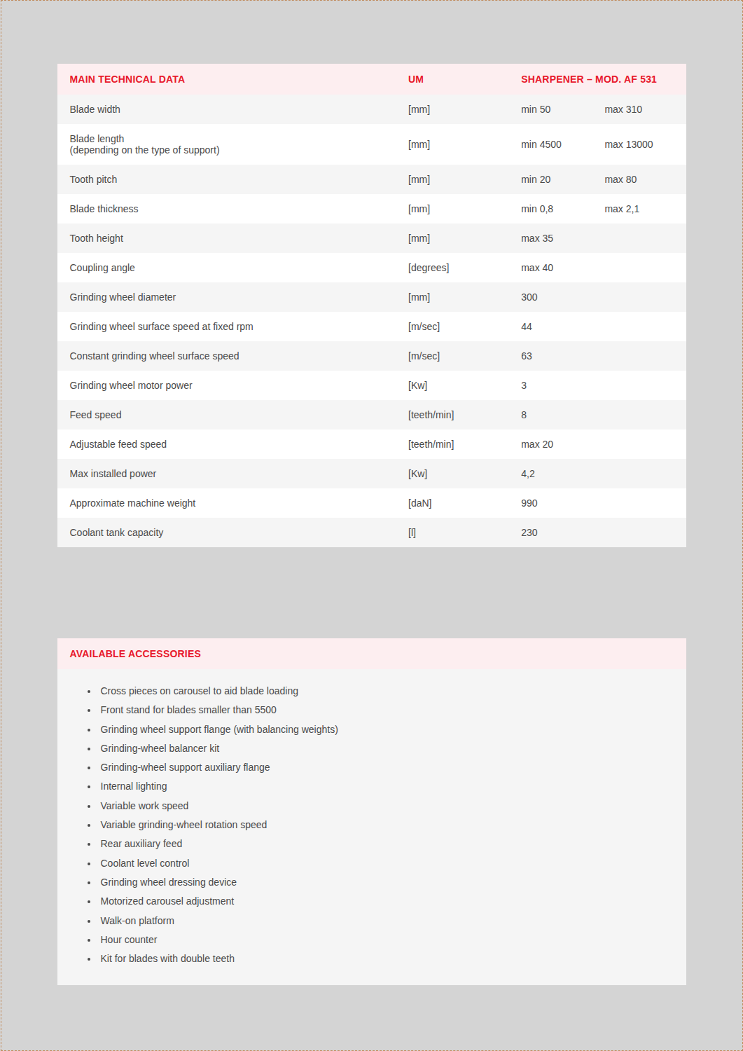| MAIN TECHNICAL DATA | UM | SHARPENER – MOD. AF 531 |
| --- | --- | --- |
| Blade width | [mm] | min 50 | max 310 |
| Blade length (depending on the type of support) | [mm] | min 4500 | max 13000 |
| Tooth pitch | [mm] | min 20 | max 80 |
| Blade thickness | [mm] | min 0,8 | max 2,1 |
| Tooth height | [mm] | max 35 |
| Coupling angle | [degrees] | max 40 |
| Grinding wheel diameter | [mm] | 300 |
| Grinding wheel surface speed at fixed rpm | [m/sec] | 44 |
| Constant grinding wheel surface speed | [m/sec] | 63 |
| Grinding wheel motor power | [Kw] | 3 |
| Feed speed | [teeth/min] | 8 |
| Adjustable feed speed | [teeth/min] | max 20 |
| Max installed power | [Kw] | 4,2 |
| Approximate machine weight | [daN] | 990 |
| Coolant tank capacity | [l] | 230 |
AVAILABLE ACCESSORIES
Cross pieces on carousel to aid blade loading
Front stand for blades smaller than 5500
Grinding wheel support flange (with balancing weights)
Grinding-wheel balancer kit
Grinding-wheel support auxiliary flange
Internal lighting
Variable work speed
Variable grinding-wheel rotation speed
Rear auxiliary feed
Coolant level control
Grinding wheel dressing device
Motorized carousel adjustment
Walk-on platform
Hour counter
Kit for blades with double teeth